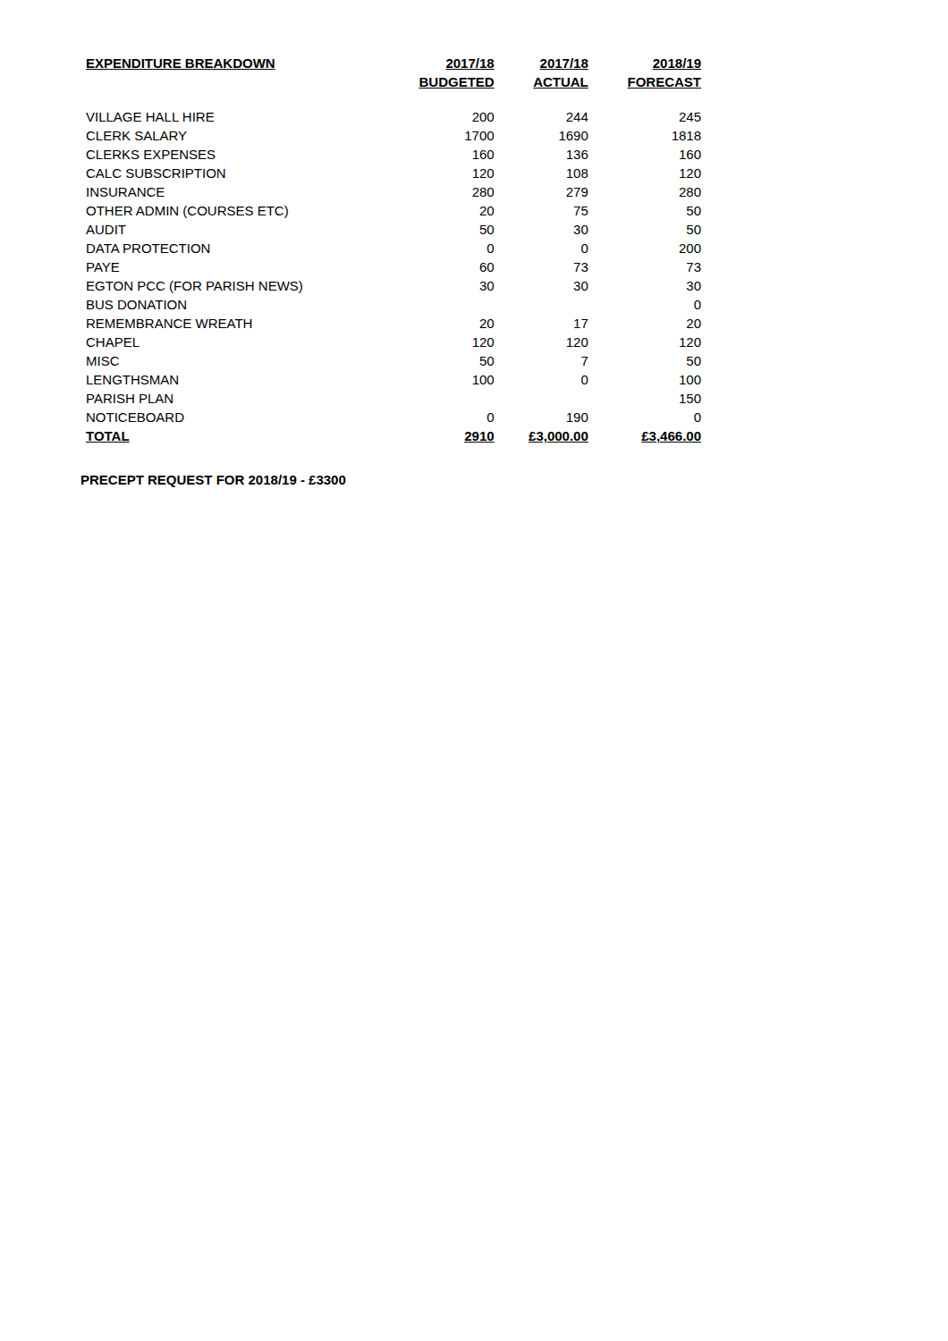| EXPENDITURE BREAKDOWN | 2017/18 | 2017/18 | 2018/19 |
| --- | --- | --- | --- |
| | BUDGETED | ACTUAL | FORECAST |
| VILLAGE HALL HIRE | 200 | 244 | 245 |
| CLERK SALARY | 1700 | 1690 | 1818 |
| CLERKS EXPENSES | 160 | 136 | 160 |
| CALC SUBSCRIPTION | 120 | 108 | 120 |
| INSURANCE | 280 | 279 | 280 |
| OTHER ADMIN (COURSES ETC) | 20 | 75 | 50 |
| AUDIT | 50 | 30 | 50 |
| DATA PROTECTION | 0 | 0 | 200 |
| PAYE | 60 | 73 | 73 |
| EGTON PCC (FOR PARISH NEWS) | 30 | 30 | 30 |
| BUS DONATION | | | 0 |
| REMEMBRANCE WREATH | 20 | 17 | 20 |
| CHAPEL | 120 | 120 | 120 |
| MISC | 50 | 7 | 50 |
| LENGTHSMAN | 100 | 0 | 100 |
| PARISH PLAN | | | 150 |
| NOTICEBOARD | 0 | 190 | 0 |
| TOTAL | 2910 | £3,000.00 | £3,466.00 |
PRECEPT REQUEST FOR 2018/19 - £3300